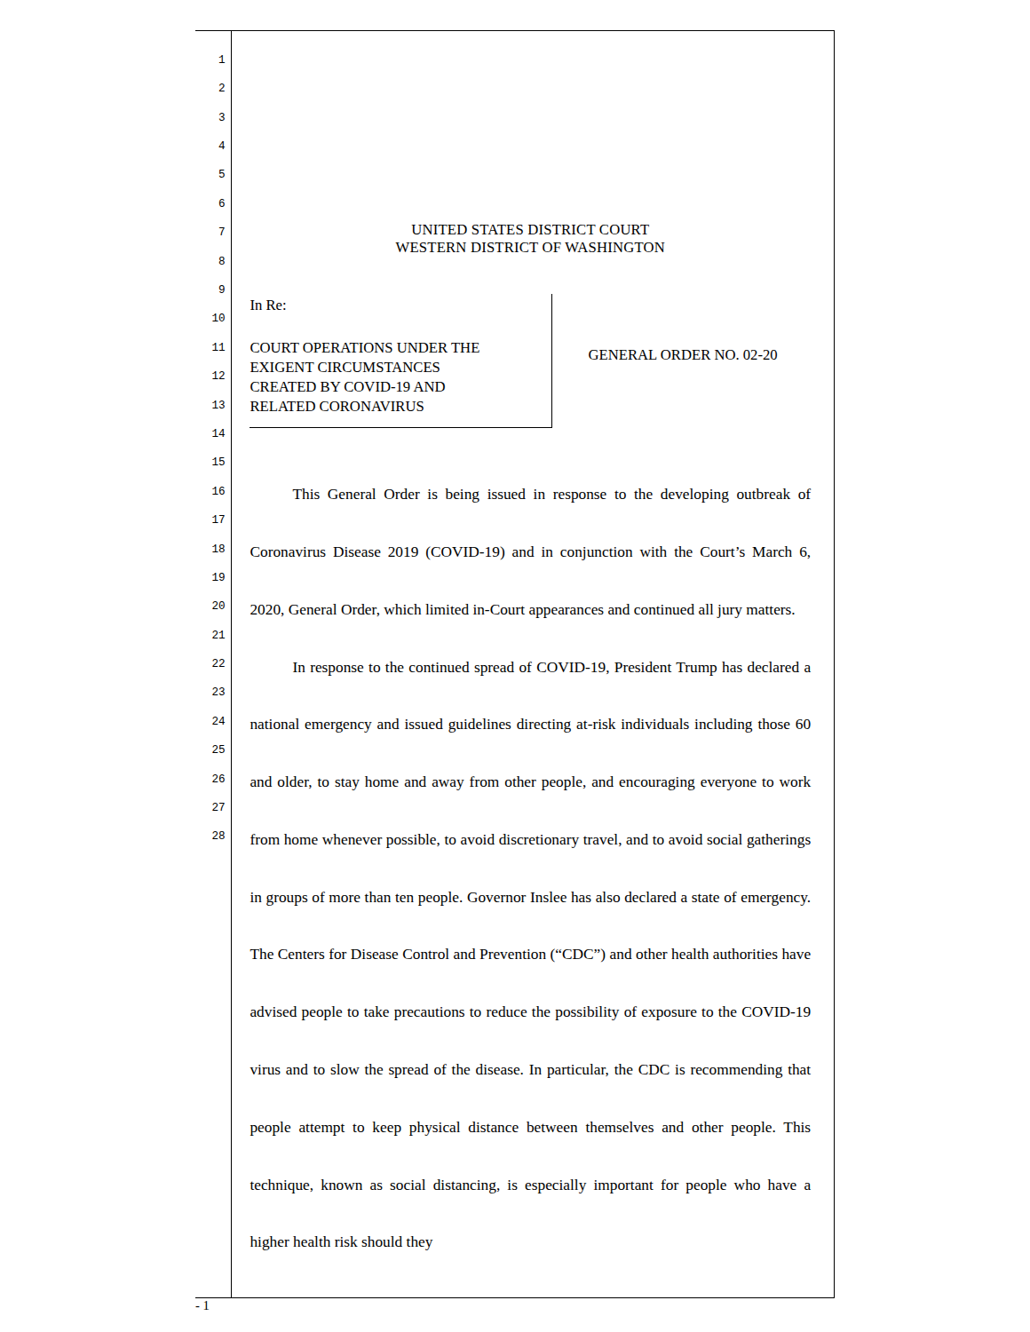1
2
3
4
5
6
7
8
9
10
11
12
13
14
15
16
17
18
19
20
21
22
23
24
25
26
27
28
UNITED STATES DISTRICT COURT
WESTERN DISTRICT OF WASHINGTON
In Re:
COURT OPERATIONS UNDER THE
EXIGENT CIRCUMSTANCES
CREATED BY COVID-19 AND
RELATED CORONAVIRUS
GENERAL ORDER NO. 02-20
This General Order is being issued in response to the developing outbreak of Coronavirus Disease 2019 (COVID-19) and in conjunction with the Court’s March 6, 2020, General Order, which limited in-Court appearances and continued all jury matters.
In response to the continued spread of COVID-19, President Trump has declared a national emergency and issued guidelines directing at-risk individuals including those 60 and older, to stay home and away from other people, and encouraging everyone to work from home whenever possible, to avoid discretionary travel, and to avoid social gatherings in groups of more than ten people. Governor Inslee has also declared a state of emergency. The Centers for Disease Control and Prevention (“CDC”) and other health authorities have advised people to take precautions to reduce the possibility of exposure to the COVID-19 virus and to slow the spread of the disease. In particular, the CDC is recommending that people attempt to keep physical distance between themselves and other people. This technique, known as social distancing, is especially important for people who have a higher health risk should they
- 1